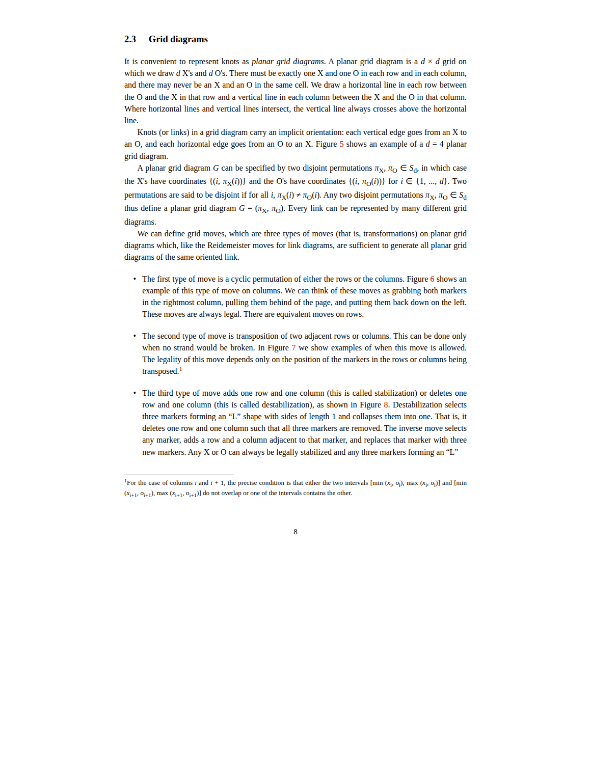2.3 Grid diagrams
It is convenient to represent knots as planar grid diagrams. A planar grid diagram is a d × d grid on which we draw d X's and d O's. There must be exactly one X and one O in each row and in each column, and there may never be an X and an O in the same cell. We draw a horizontal line in each row between the O and the X in that row and a vertical line in each column between the X and the O in that column. Where horizontal lines and vertical lines intersect, the vertical line always crosses above the horizontal line.
Knots (or links) in a grid diagram carry an implicit orientation: each vertical edge goes from an X to an O, and each horizontal edge goes from an O to an X. Figure 5 shows an example of a d = 4 planar grid diagram.
A planar grid diagram G can be specified by two disjoint permutations πX, πO ∈ Sd, in which case the X's have coordinates {(i, πX(i))} and the O's have coordinates {(i, πO(i))} for i ∈ {1, ..., d}. Two permutations are said to be disjoint if for all i, πX(i) ≠ πO(i). Any two disjoint permutations πX, πO ∈ Sd thus define a planar grid diagram G = (πX, πO). Every link can be represented by many different grid diagrams.
We can define grid moves, which are three types of moves (that is, transformations) on planar grid diagrams which, like the Reidemeister moves for link diagrams, are sufficient to generate all planar grid diagrams of the same oriented link.
The first type of move is a cyclic permutation of either the rows or the columns. Figure 6 shows an example of this type of move on columns. We can think of these moves as grabbing both markers in the rightmost column, pulling them behind of the page, and putting them back down on the left. These moves are always legal. There are equivalent moves on rows.
The second type of move is transposition of two adjacent rows or columns. This can be done only when no strand would be broken. In Figure 7 we show examples of when this move is allowed. The legality of this move depends only on the position of the markers in the rows or columns being transposed.1
The third type of move adds one row and one column (this is called stabilization) or deletes one row and one column (this is called destabilization), as shown in Figure 8. Destabilization selects three markers forming an “L” shape with sides of length 1 and collapses them into one. That is, it deletes one row and one column such that all three markers are removed. The inverse move selects any marker, adds a row and a column adjacent to that marker, and replaces that marker with three new markers. Any X or O can always be legally stabilized and any three markers forming an “L”
1For the case of columns i and i + 1, the precise condition is that either the two intervals [min (xi, oi), max (xi, oi)] and [min (xi+1, oi+1), max (xi+1, oi+1)] do not overlap or one of the intervals contains the other.
8